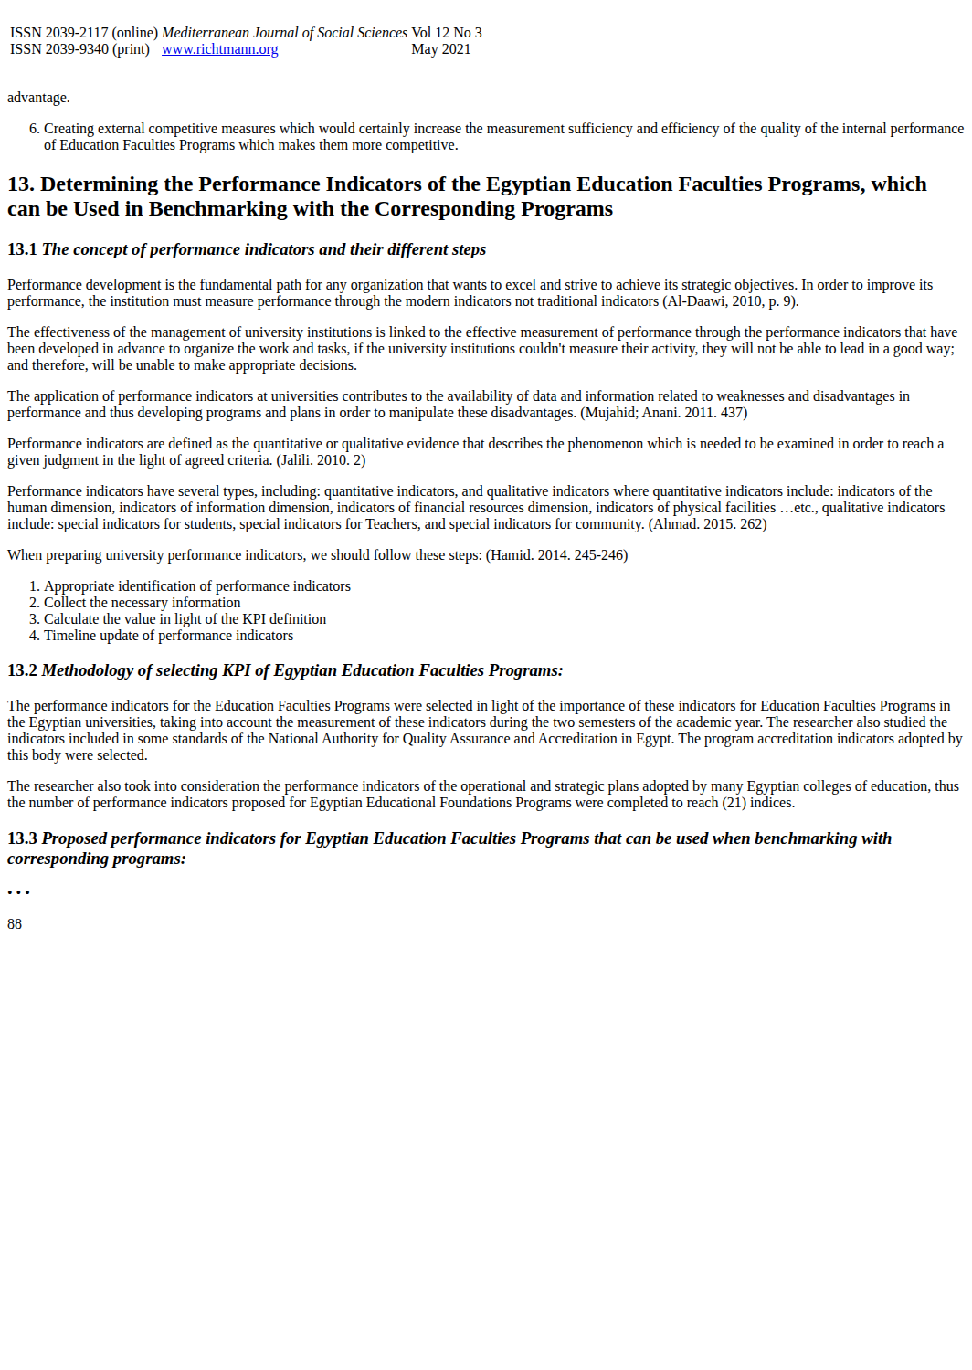| ISSN 2039-2117 (online) ISSN 2039-9340 (print) | Mediterranean Journal of Social Sciences www.richtmann.org | Vol 12 No 3 May 2021 |
advantage.
Creating external competitive measures which would certainly increase the measurement sufficiency and efficiency of the quality of the internal performance of Education Faculties Programs which makes them more competitive.
13. Determining the Performance Indicators of the Egyptian Education Faculties Programs, which can be Used in Benchmarking with the Corresponding Programs
13.1 The concept of performance indicators and their different steps
Performance development is the fundamental path for any organization that wants to excel and strive to achieve its strategic objectives. In order to improve its performance, the institution must measure performance through the modern indicators not traditional indicators (Al-Daawi, 2010, p. 9).
The effectiveness of the management of university institutions is linked to the effective measurement of performance through the performance indicators that have been developed in advance to organize the work and tasks, if the university institutions couldn't measure their activity, they will not be able to lead in a good way; and therefore, will be unable to make appropriate decisions.
The application of performance indicators at universities contributes to the availability of data and information related to weaknesses and disadvantages in performance and thus developing programs and plans in order to manipulate these disadvantages. (Mujahid; Anani. 2011. 437)
Performance indicators are defined as the quantitative or qualitative evidence that describes the phenomenon which is needed to be examined in order to reach a given judgment in the light of agreed criteria. (Jalili. 2010. 2)
Performance indicators have several types, including: quantitative indicators, and qualitative indicators where quantitative indicators include: indicators of the human dimension, indicators of information dimension, indicators of financial resources dimension, indicators of physical facilities …etc., qualitative indicators include: special indicators for students, special indicators for Teachers, and special indicators for community. (Ahmad. 2015. 262)
When preparing university performance indicators, we should follow these steps: (Hamid. 2014. 245-246)
Appropriate identification of performance indicators
Collect the necessary information
Calculate the value in light of the KPI definition
Timeline update of performance indicators
13.2 Methodology of selecting KPI of Egyptian Education Faculties Programs:
The performance indicators for the Education Faculties Programs were selected in light of the importance of these indicators for Education Faculties Programs in the Egyptian universities, taking into account the measurement of these indicators during the two semesters of the academic year. The researcher also studied the indicators included in some standards of the National Authority for Quality Assurance and Accreditation in Egypt. The program accreditation indicators adopted by this body were selected.
The researcher also took into consideration the performance indicators of the operational and strategic plans adopted by many Egyptian colleges of education, thus the number of performance indicators proposed for Egyptian Educational Foundations Programs were completed to reach (21) indices.
13.3 Proposed performance indicators for Egyptian Education Faculties Programs that can be used when benchmarking with corresponding programs:
• • •
88